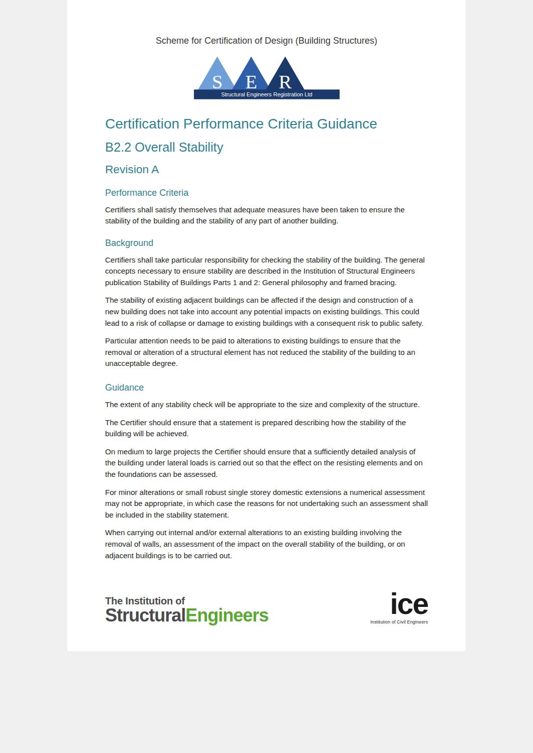Scheme for Certification of Design (Building Structures)
S E R Structural Engineers Registration Ltd
Certification Performance Criteria Guidance
B2.2 Overall Stability
Revision A
Performance Criteria
Certifiers shall satisfy themselves that adequate measures have been taken to ensure the stability of the building and the stability of any part of another building.
Background
Certifiers shall take particular responsibility for checking the stability of the building. The general concepts necessary to ensure stability are described in the Institution of Structural Engineers publication Stability of Buildings Parts 1 and 2: General philosophy and framed bracing.
The stability of existing adjacent buildings can be affected if the design and construction of a new building does not take into account any potential impacts on existing buildings. This could lead to a risk of collapse or damage to existing buildings with a consequent risk to public safety.
Particular attention needs to be paid to alterations to existing buildings to ensure that the removal or alteration of a structural element has not reduced the stability of the building to an unacceptable degree.
Guidance
The extent of any stability check will be appropriate to the size and complexity of the structure.
The Certifier should ensure that a statement is prepared describing how the stability of the building will be achieved.
On medium to large projects the Certifier should ensure that a sufficiently detailed analysis of the building under lateral loads is carried out so that the effect on the resisting elements and on the foundations can be assessed.
For minor alterations or small robust single storey domestic extensions a numerical assessment may not be appropriate, in which case the reasons for not undertaking such an assessment shall be included in the stability statement.
When carrying out internal and/or external alterations to an existing building involving the removal of walls, an assessment of the impact on the overall stability of the building, or on adjacent buildings is to be carried out.
The Institution of
Structural Engineers
ice Institution of Civil Engineers